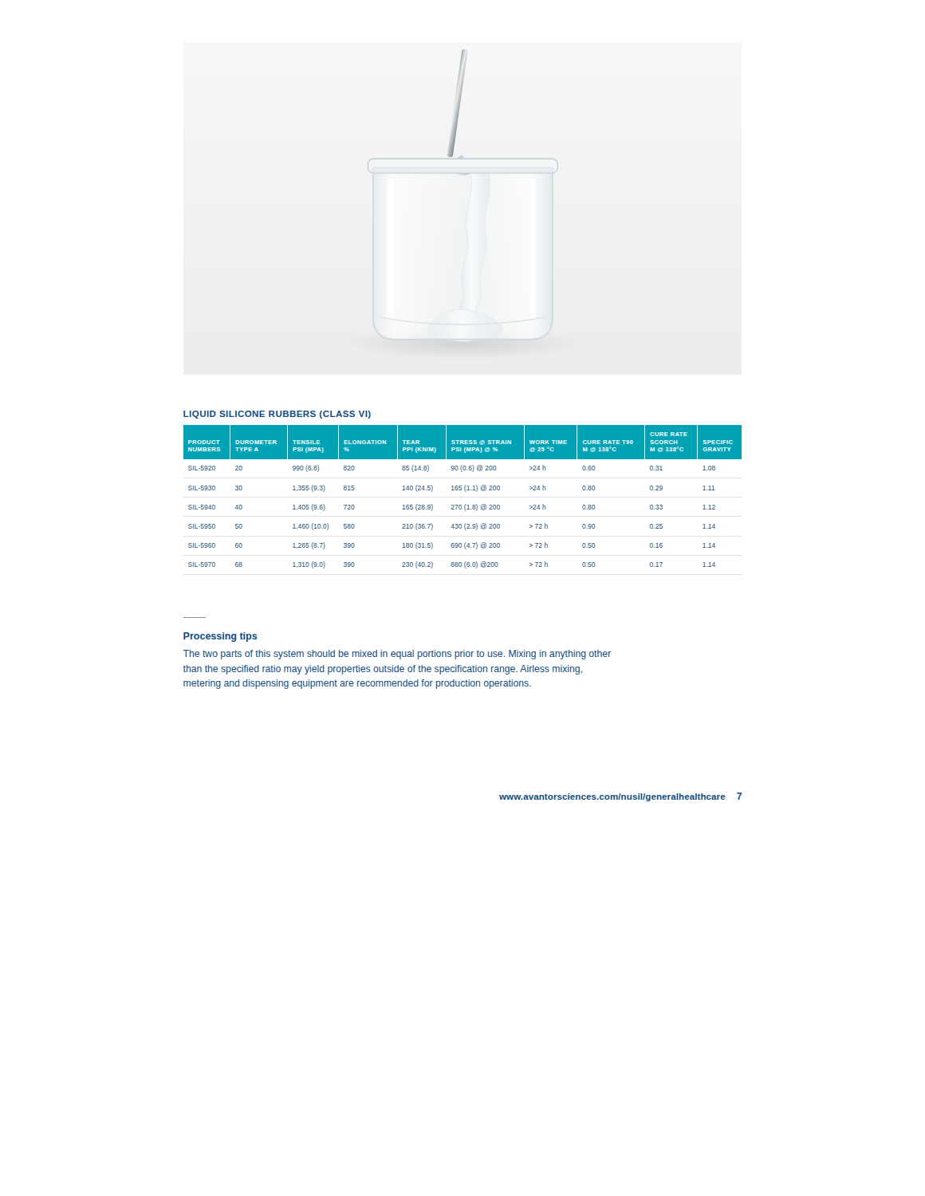Liquid Silicone Rubbers (Class VI)
| Product Numbers | Durometer Type A | Tensile psi (MPa) | Elongation % | Tear ppi (kN/m) | Stress @ Strain psi (MPa) @ % | Work Time @ 25 °C | Cure Rate T90 m @ 138°C | Cure Rate Scorch m @ 138°C | Specific Gravity |
| --- | --- | --- | --- | --- | --- | --- | --- | --- | --- |
| SIL-5920 | 20 | 990 (6.8) | 820 | 85 (14.8) | 90 (0.6) @ 200 | >24 h | 0.60 | 0.31 | 1.08 |
| SIL-5930 | 30 | 1,355 (9.3) | 815 | 140 (24.5) | 165 (1.1) @ 200 | >24 h | 0.80 | 0.29 | 1.11 |
| SIL-5940 | 40 | 1,405 (9.6) | 720 | 165 (28.9) | 270 (1.8) @ 200 | >24 h | 0.80 | 0.33 | 1.12 |
| SIL-5950 | 50 | 1,460 (10.0) | 580 | 210 (36.7) | 430 (2.9) @ 200 | > 72 h | 0.90 | 0.25 | 1.14 |
| SIL-5960 | 60 | 1,265 (8.7) | 390 | 180 (31.5) | 690 (4.7) @ 200 | > 72 h | 0.50 | 0.16 | 1.14 |
| SIL-5970 | 68 | 1,310 (9.0) | 390 | 230 (40.2) | 880 (6.0) @200 | > 72 h | 0.50 | 0.17 | 1.14 |
Processing tips
The two parts of this system should be mixed in equal portions prior to use. Mixing in anything other than the specified ratio may yield properties outside of the specification range. Airless mixing, metering and dispensing equipment are recommended for production operations.
www.avantorsciences.com/nusil/generalhealthcare 7